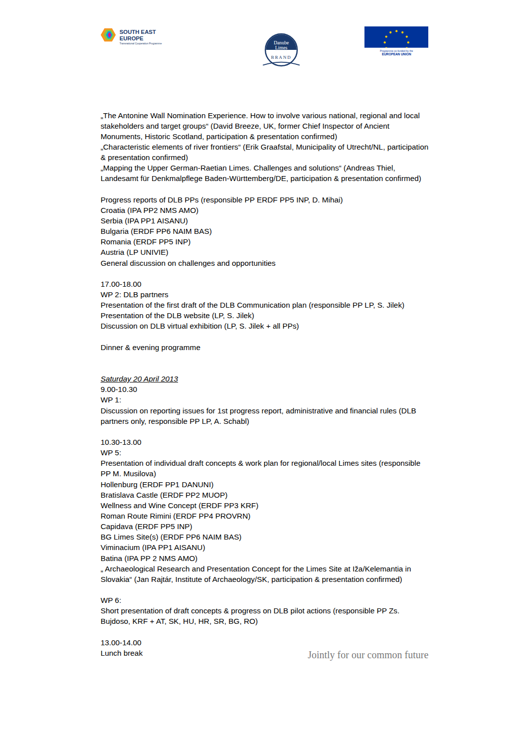SOUTH EAST EUROPE Transnational Cooperation Programme
Danube Limes BRAND
Programme co-funded by the EUROPEAN UNION
„The Antonine Wall Nomination Experience. How to involve various national, regional and local stakeholders and target groups“ (David Breeze, UK, former Chief Inspector of Ancient Monuments, Historic Scotland, participation & presentation confirmed)
„Characteristic elements of river frontiers“ (Erik Graafstal, Municipality of Utrecht/NL, participation & presentation confirmed)
„Mapping the Upper German-Raetian Limes. Challenges and solutions“ (Andreas Thiel, Landesamt für Denkmalpflege Baden-Württemberg/DE, participation & presentation confirmed)
Progress reports of DLB PPs (responsible PP ERDF PP5 INP, D. Mihai)
Croatia (IPA PP2 NMS AMO)
Serbia (IPA PP1 AISANU)
Bulgaria (ERDF PP6 NAIM BAS)
Romania (ERDF PP5 INP)
Austria (LP UNIVIE)
General discussion on challenges and opportunities
17.00-18.00
WP 2: DLB partners
Presentation of the first draft of the DLB Communication plan (responsible PP LP, S. Jilek)
Presentation of the DLB website (LP, S. Jilek)
Discussion on DLB virtual exhibition (LP, S. Jilek + all PPs)
Dinner & evening programme
Saturday 20 April 2013
9.00-10.30
WP 1:
Discussion on reporting issues for 1st progress report, administrative and financial rules (DLB partners only, responsible PP LP, A. Schabl)
10.30-13.00
WP 5:
Presentation of individual draft concepts & work plan for regional/local Limes sites (responsible PP M. Musilova)
Hollenburg (ERDF PP1 DANUNI)
Bratislava Castle (ERDF PP2 MUOP)
Wellness and Wine Concept (ERDF PP3 KRF)
Roman Route Rimini (ERDF PP4 PROVRN)
Capidava (ERDF PP5 INP)
BG Limes Site(s) (ERDF PP6 NAIM BAS)
Viminacium (IPA PP1 AISANU)
Batina (IPA PP 2 NMS AMO)
„ Archaeological Research and Presentation Concept for the Limes Site at Iža/Kelemantia in Slovakia“ (Jan Rajtár, Institute of Archaeology/SK, participation & presentation confirmed)
WP 6:
Short presentation of draft concepts & progress on DLB pilot actions (responsible PP Zs. Bujdoso, KRF + AT, SK, HU, HR, SR, BG, RO)
13.00-14.00
Lunch break
Jointly for our common future